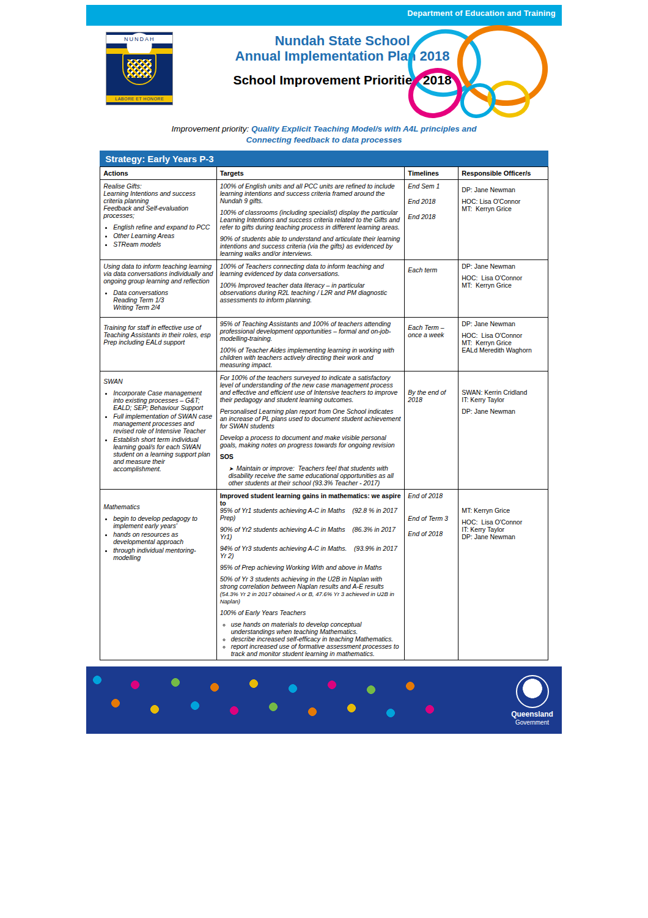Department of Education and Training
Nundah State School
Annual Implementation Plan 2018
School Improvement Priorities 2018
Improvement priority: Quality Explicit Teaching Model/s with A4L principles and
Connecting feedback to data processes
Strategy: Early Years P-3
| Actions | Targets | Timelines | Responsible Officer/s |
| --- | --- | --- | --- |
| Realise Gifts: Learning Intentions and success criteria planning Feedback and Self-evaluation processes; English refine and expand to PCC Other Learning Areas STReam models | 100% of English units and all PCC units are refined to include learning intentions and success criteria framed around the Nundah 9 gifts. 100% of classrooms (including specialist) display the particular Learning Intentions and success criteria related to the Gifts and refer to gifts during teaching process in different learning areas. 90% of students able to understand and articulate their learning intentions and success criteria (via the gifts) as evidenced by learning walks and/or interviews. | End Sem 1 End 2018 End 2018 | DP: Jane Newman HOC: Lisa O'Connor MT: Kerryn Grice |
| Using data to inform teaching learning via data conversations individually and ongoing group learning and reflection Data conversations Reading Term 1/3 Writing Term 2/4 | 100% of Teachers connecting data to inform teaching and learning evidenced by data conversations. 100% Improved teacher data literacy – in particular observations during R2L teaching / L2R and PM diagnostic assessments to inform planning. | Each term | DP: Jane Newman HOC: Lisa O'Connor MT: Kerryn Grice |
| Training for staff in effective use of Teaching Assistants in their roles, esp Prep including EALd support | 95% of Teaching Assistants and 100% of teachers attending professional development opportunities – formal and on-job-modelling-training. 100% of Teacher Aides implementing learning in working with children with teachers actively directing their work and measuring impact. | Each Term – once a week | DP: Jane Newman HOC: Lisa O'Connor MT: Kerryn Grice EALd Meredith Waghorn |
| SWAN Incorporate Case management into existing processes – G&T; EALD; SEP; Behaviour Support Full implementation of SWAN case management processes and revised role of Intensive Teacher Establish short term individual learning goal/s for each SWAN student on a learning support plan and measure their accomplishment. | For 100% of the teachers surveyed to indicate a satisfactory level of understanding of the new case management process and effective and efficient use of Intensive teachers to improve their pedagogy and student learning outcomes. Personalised Learning plan report from One School indicates an increase of PL plans used to document student achievement for SWAN students Develop a process to document and make visible personal goals, making notes on progress towards for ongoing revision SOS Maintain or improve: Teachers feel that students with disability receive the same educational opportunities as all other students at their school (93.3% Teacher - 2017) | By the end of 2018 | SWAN: Kerrin Cridland IT: Kerry Taylor DP: Jane Newman |
| Mathematics begin to develop pedagogy to implement early years' hands on resources as developmental approach through individual mentoring-modelling | Improved student learning gains in mathematics: we aspire to 95% of Yr1 students achieving A-C in Maths (92.8 % in 2017 Prep) 90% of Yr2 students achieving A-C in Maths (86.3% in 2017 Yr1) 94% of Yr3 students achieving A-C in Maths. (93.9% in 2017 Yr 2) 95% of Prep achieving Working With and above in Maths 50% of Yr 3 students achieving in the U2B in Naplan with strong correlation between Naplan results and A-E results (54.3% Yr 2 in 2017 obtained A or B, 47.6% Yr 3 achieved in U2B in Naplan) 100% of Early Years Teachers use hands on materials to develop conceptual understandings when teaching Mathematics. describe increased self-efficacy in teaching Mathematics. report increased use of formative assessment processes to track and monitor student learning in mathematics. | End of 2018 End of Term 3 End of 2018 | MT: Kerryn Grice HOC: Lisa O'Connor IT: Kerry Taylor DP: Jane Newman |
Queensland
Government